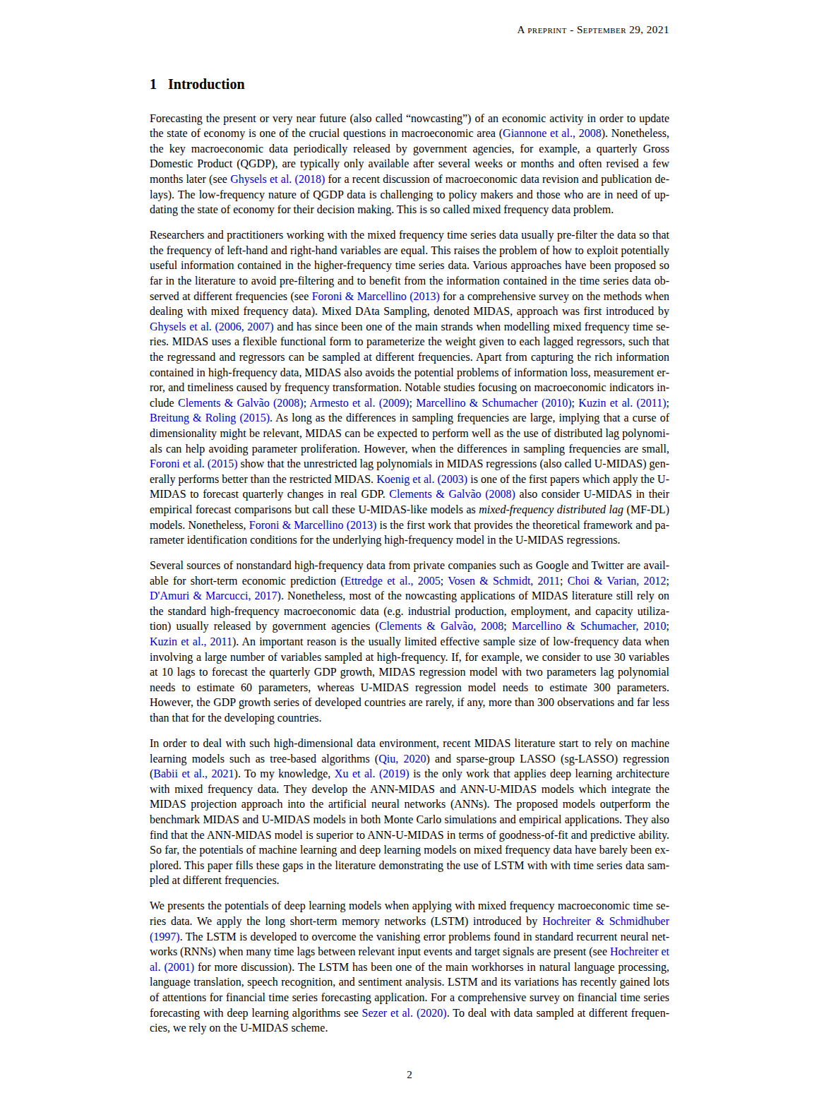A preprint - September 29, 2021
1 Introduction
Forecasting the present or very near future (also called “nowcasting”) of an economic activity in order to update the state of economy is one of the crucial questions in macroeconomic area (Giannone et al., 2008). Nonetheless, the key macroeconomic data periodically released by government agencies, for example, a quarterly Gross Domestic Product (QGDP), are typically only available after several weeks or months and often revised a few months later (see Ghysels et al. (2018) for a recent discussion of macroeconomic data revision and publication delays). The low-frequency nature of QGDP data is challenging to policy makers and those who are in need of updating the state of economy for their decision making. This is so called mixed frequency data problem.
Researchers and practitioners working with the mixed frequency time series data usually pre-filter the data so that the frequency of left-hand and right-hand variables are equal. This raises the problem of how to exploit potentially useful information contained in the higher-frequency time series data. Various approaches have been proposed so far in the literature to avoid pre-filtering and to benefit from the information contained in the time series data observed at different frequencies (see Foroni & Marcellino (2013) for a comprehensive survey on the methods when dealing with mixed frequency data). Mixed DAta Sampling, denoted MIDAS, approach was first introduced by Ghysels et al. (2006, 2007) and has since been one of the main strands when modelling mixed frequency time series. MIDAS uses a flexible functional form to parameterize the weight given to each lagged regressors, such that the regressand and regressors can be sampled at different frequencies. Apart from capturing the rich information contained in high-frequency data, MIDAS also avoids the potential problems of information loss, measurement error, and timeliness caused by frequency transformation. Notable studies focusing on macroeconomic indicators include Clements & Galvão (2008); Armesto et al. (2009); Marcellino & Schumacher (2010); Kuzin et al. (2011); Breitung & Roling (2015). As long as the differences in sampling frequencies are large, implying that a curse of dimensionality might be relevant, MIDAS can be expected to perform well as the use of distributed lag polynomials can help avoiding parameter proliferation. However, when the differences in sampling frequencies are small, Foroni et al. (2015) show that the unrestricted lag polynomials in MIDAS regressions (also called U-MIDAS) generally performs better than the restricted MIDAS. Koenig et al. (2003) is one of the first papers which apply the U-MIDAS to forecast quarterly changes in real GDP. Clements & Galvão (2008) also consider U-MIDAS in their empirical forecast comparisons but call these U-MIDAS-like models as mixed-frequency distributed lag (MF-DL) models. Nonetheless, Foroni & Marcellino (2013) is the first work that provides the theoretical framework and parameter identification conditions for the underlying high-frequency model in the U-MIDAS regressions.
Several sources of nonstandard high-frequency data from private companies such as Google and Twitter are available for short-term economic prediction (Ettredge et al., 2005; Vosen & Schmidt, 2011; Choi & Varian, 2012; D'Amuri & Marcucci, 2017). Nonetheless, most of the nowcasting applications of MIDAS literature still rely on the standard high-frequency macroeconomic data (e.g. industrial production, employment, and capacity utilization) usually released by government agencies (Clements & Galvão, 2008; Marcellino & Schumacher, 2010; Kuzin et al., 2011). An important reason is the usually limited effective sample size of low-frequency data when involving a large number of variables sampled at high-frequency. If, for example, we consider to use 30 variables at 10 lags to forecast the quarterly GDP growth, MIDAS regression model with two parameters lag polynomial needs to estimate 60 parameters, whereas U-MIDAS regression model needs to estimate 300 parameters. However, the GDP growth series of developed countries are rarely, if any, more than 300 observations and far less than that for the developing countries.
In order to deal with such high-dimensional data environment, recent MIDAS literature start to rely on machine learning models such as tree-based algorithms (Qiu, 2020) and sparse-group LASSO (sg-LASSO) regression (Babii et al., 2021). To my knowledge, Xu et al. (2019) is the only work that applies deep learning architecture with mixed frequency data. They develop the ANN-MIDAS and ANN-U-MIDAS models which integrate the MIDAS projection approach into the artificial neural networks (ANNs). The proposed models outperform the benchmark MIDAS and U-MIDAS models in both Monte Carlo simulations and empirical applications. They also find that the ANN-MIDAS model is superior to ANN-U-MIDAS in terms of goodness-of-fit and predictive ability. So far, the potentials of machine learning and deep learning models on mixed frequency data have barely been explored. This paper fills these gaps in the literature demonstrating the use of LSTM with with time series data sampled at different frequencies.
We presents the potentials of deep learning models when applying with mixed frequency macroeconomic time series data. We apply the long short-term memory networks (LSTM) introduced by Hochreiter & Schmidhuber (1997). The LSTM is developed to overcome the vanishing error problems found in standard recurrent neural networks (RNNs) when many time lags between relevant input events and target signals are present (see Hochreiter et al. (2001) for more discussion). The LSTM has been one of the main workhorses in natural language processing, language translation, speech recognition, and sentiment analysis. LSTM and its variations has recently gained lots of attentions for financial time series forecasting application. For a comprehensive survey on financial time series forecasting with deep learning algorithms see Sezer et al. (2020). To deal with data sampled at different frequencies, we rely on the U-MIDAS scheme.
2